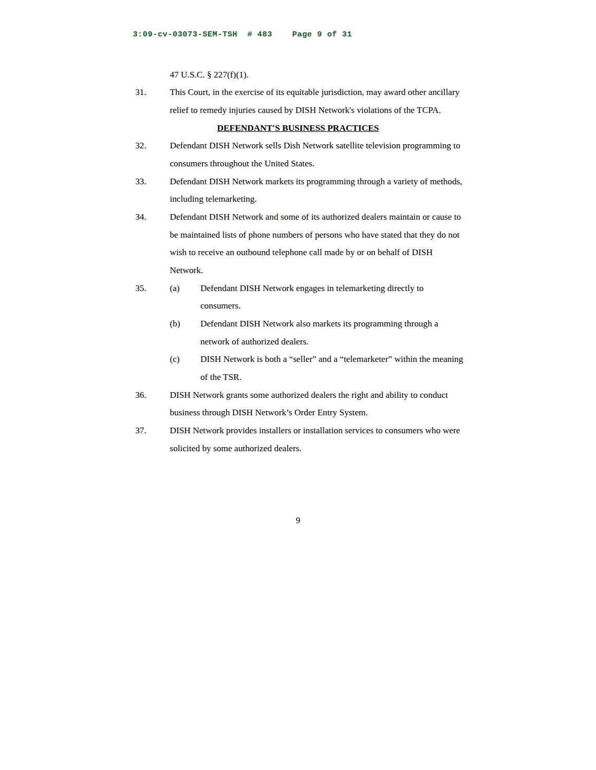3:09-cv-03073-SEM-TSH # 483 Page 9 of 31
47 U.S.C. § 227(f)(1).
31. This Court, in the exercise of its equitable jurisdiction, may award other ancillary relief to remedy injuries caused by DISH Network's violations of the TCPA.
DEFENDANT'S BUSINESS PRACTICES
32. Defendant DISH Network sells Dish Network satellite television programming to consumers throughout the United States.
33. Defendant DISH Network markets its programming through a variety of methods, including telemarketing.
34. Defendant DISH Network and some of its authorized dealers maintain or cause to be maintained lists of phone numbers of persons who have stated that they do not wish to receive an outbound telephone call made by or on behalf of DISH Network.
35.
(a) Defendant DISH Network engages in telemarketing directly to consumers.
(b) Defendant DISH Network also markets its programming through a network of authorized dealers.
(c) DISH Network is both a “seller” and a “telemarketer” within the meaning of the TSR.
36. DISH Network grants some authorized dealers the right and ability to conduct business through DISH Network’s Order Entry System.
37. DISH Network provides installers or installation services to consumers who were solicited by some authorized dealers.
9